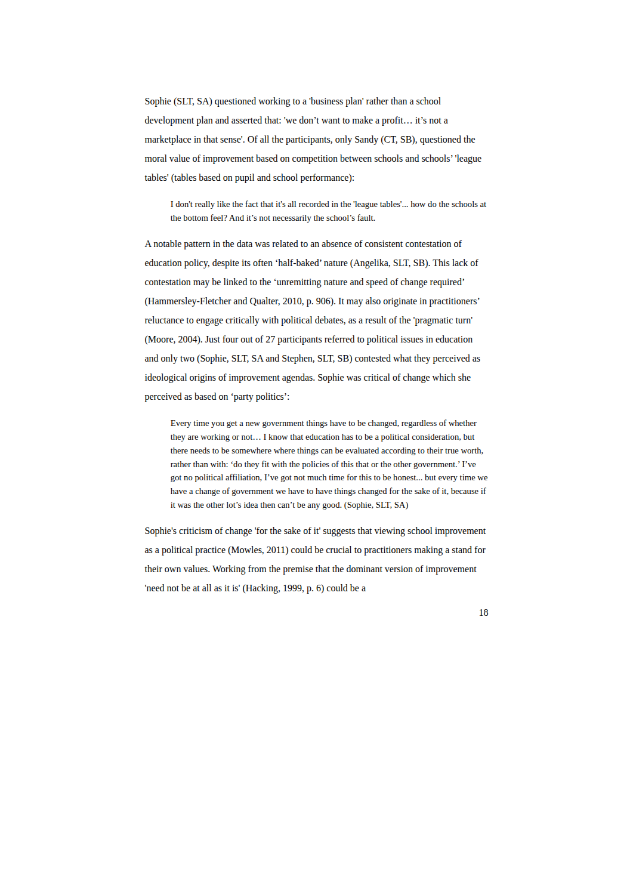Sophie (SLT, SA) questioned working to a 'business plan' rather than a school development plan and asserted that: 'we don’t want to make a profit… it’s not a marketplace in that sense'. Of all the participants, only Sandy (CT, SB), questioned the moral value of improvement based on competition between schools and schools’ 'league tables' (tables based on pupil and school performance):
I don't really like the fact that it's all recorded in the 'league tables'... how do the schools at the bottom feel? And it’s not necessarily the school’s fault.
A notable pattern in the data was related to an absence of consistent contestation of education policy, despite its often ‘half-baked’ nature (Angelika, SLT, SB). This lack of contestation may be linked to the ‘unremitting nature and speed of change required’ (Hammersley-Fletcher and Qualter, 2010, p. 906). It may also originate in practitioners’ reluctance to engage critically with political debates, as a result of the 'pragmatic turn' (Moore, 2004). Just four out of 27 participants referred to political issues in education and only two (Sophie, SLT, SA and Stephen, SLT, SB) contested what they perceived as ideological origins of improvement agendas. Sophie was critical of change which she perceived as based on ‘party politics’:
Every time you get a new government things have to be changed, regardless of whether they are working or not… I know that education has to be a political consideration, but there needs to be somewhere where things can be evaluated according to their true worth, rather than with: ‘do they fit with the policies of this that or the other government.’ I’ve got no political affiliation, I’ve got not much time for this to be honest... but every time we have a change of government we have to have things changed for the sake of it, because if it was the other lot’s idea then can’t be any good. (Sophie, SLT, SA)
Sophie's criticism of change 'for the sake of it' suggests that viewing school improvement as a political practice (Mowles, 2011) could be crucial to practitioners making a stand for their own values. Working from the premise that the dominant version of improvement 'need not be at all as it is' (Hacking, 1999, p. 6) could be a
18